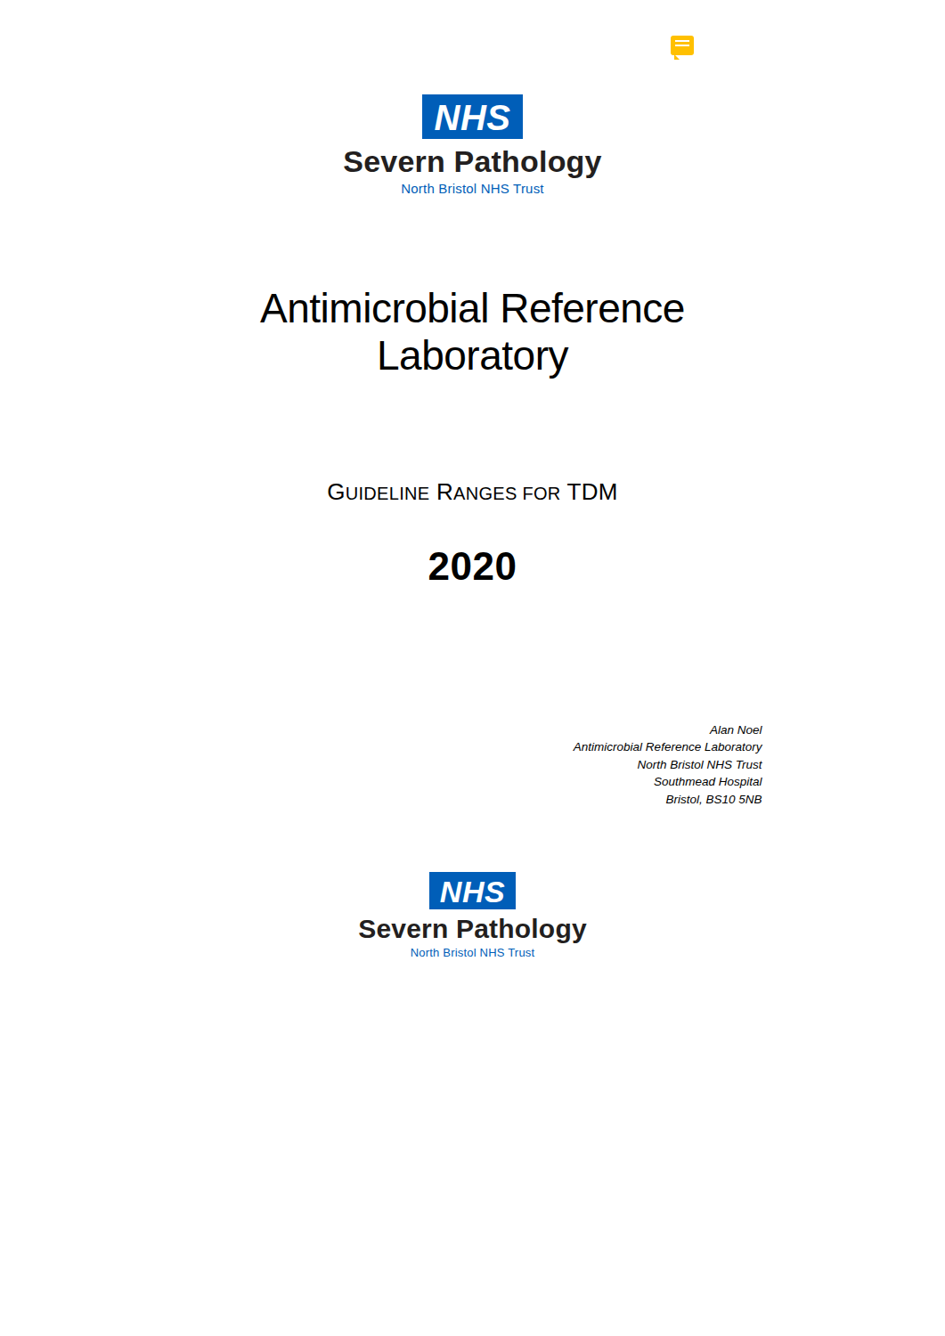NHS
Severn Pathology
North Bristol NHS Trust
Antimicrobial Reference
Laboratory
GUIDELINE RANGES FOR TDM
2020
Alan Noel
Antimicrobial Reference Laboratory
North Bristol NHS Trust
Southmead Hospital
Bristol, BS10 5NB
NHS
Severn Pathology
North Bristol NHS Trust